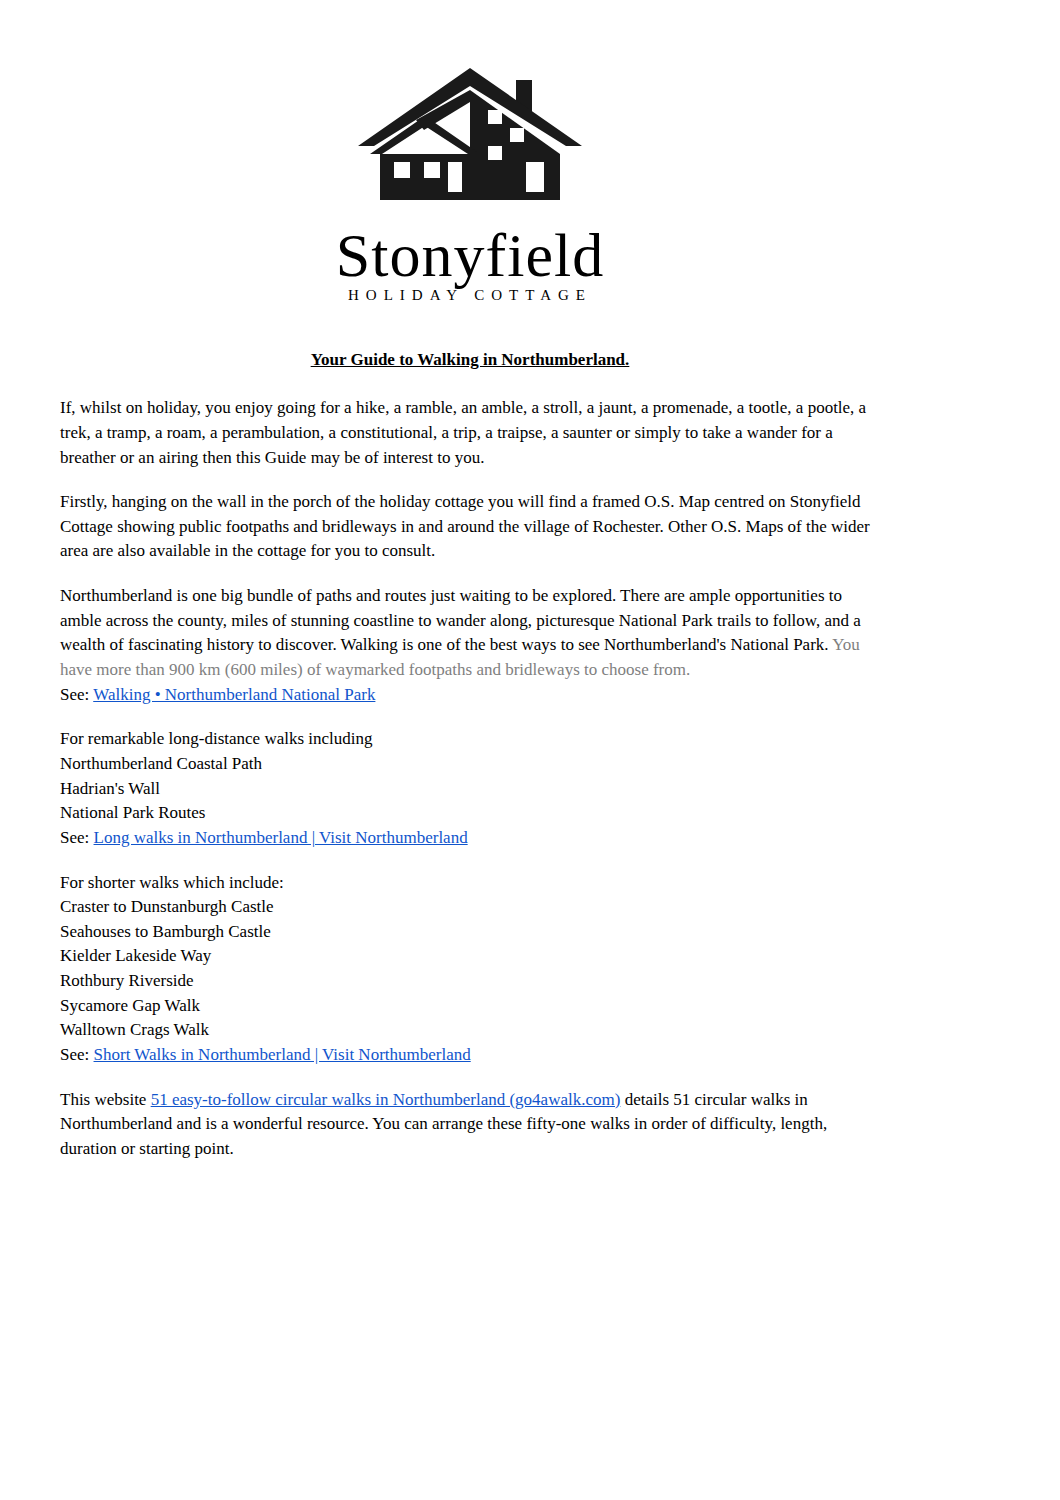Stonyfield
HOLIDAY COTTAGE
Your Guide to Walking in Northumberland.
If, whilst on holiday, you enjoy going for a hike, a ramble, an amble, a stroll, a jaunt, a promenade, a tootle, a pootle, a trek, a tramp, a roam, a perambulation, a constitutional, a trip, a traipse, a saunter or simply to take a wander for a breather or an airing then this Guide may be of interest to you.
Firstly, hanging on the wall in the porch of the holiday cottage you will find a framed O.S. Map centred on Stonyfield Cottage showing public footpaths and bridleways in and around the village of Rochester. Other O.S. Maps of the wider area are also available in the cottage for you to consult.
Northumberland is one big bundle of paths and routes just waiting to be explored. There are ample opportunities to amble across the county, miles of stunning coastline to wander along, picturesque National Park trails to follow, and a wealth of fascinating history to discover. Walking is one of the best ways to see Northumberland's National Park. You have more than 900 km (600 miles) of waymarked footpaths and bridleways to choose from.
See: Walking • Northumberland National Park
For remarkable long-distance walks including
Northumberland Coastal Path
Hadrian's Wall
National Park Routes
See: Long walks in Northumberland | Visit Northumberland
For shorter walks which include:
Craster to Dunstanburgh Castle
Seahouses to Bamburgh Castle
Kielder Lakeside Way
Rothbury Riverside
Sycamore Gap Walk
Walltown Crags Walk
See: Short Walks in Northumberland | Visit Northumberland
This website 51 easy-to-follow circular walks in Northumberland (go4awalk.com) details 51 circular walks in Northumberland and is a wonderful resource. You can arrange these fifty-one walks in order of difficulty, length, duration or starting point.